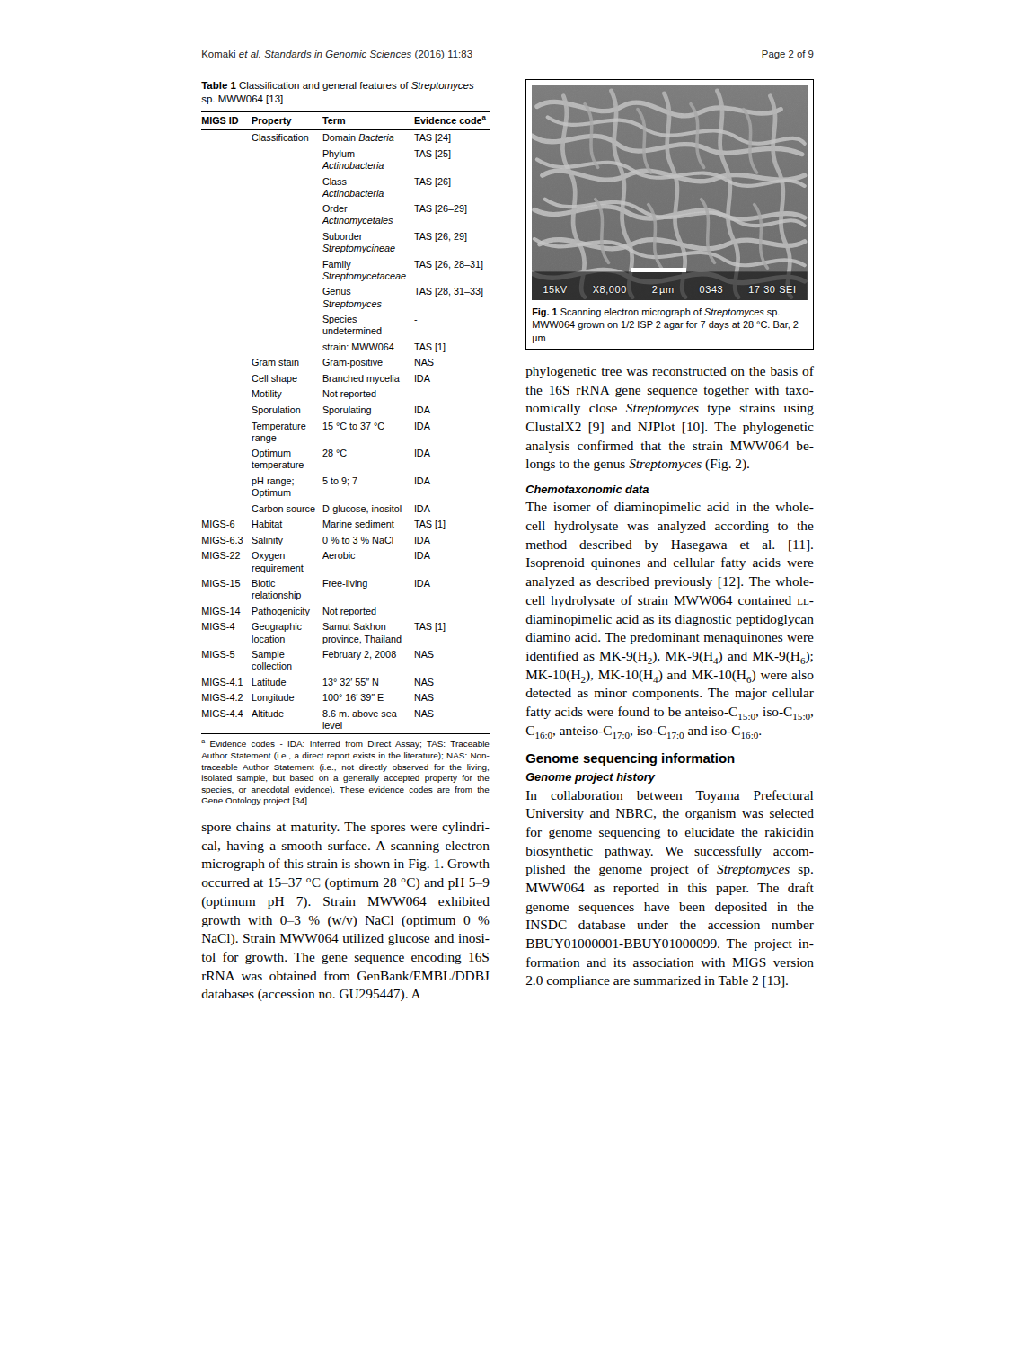Komaki et al. Standards in Genomic Sciences (2016) 11:83
Page 2 of 9
Table 1 Classification and general features of Streptomyces sp. MWW064 [13]
| MIGS ID | Property | Term | Evidence code a |
| --- | --- | --- | --- |
| | Classification | Domain Bacteria | TAS [24] |
| | | Phylum Actinobacteria | TAS [25] |
| | | Class Actinobacteria | TAS [26] |
| | | Order Actinomycetales | TAS [26–29] |
| | | Suborder Streptomycineae | TAS [26, 29] |
| | | Family Streptomycetaceae | TAS [26, 28–31] |
| | | Genus Streptomyces | TAS [28, 31–33] |
| | | Species undetermined | - |
| | | strain: MWW064 | TAS [1] |
| | Gram stain | Gram-positive | NAS |
| | Cell shape | Branched mycelia | IDA |
| | Motility | Not reported | |
| | Sporulation | Sporulating | IDA |
| | Temperature range | 15 °C to 37 °C | IDA |
| | Optimum temperature | 28 °C | IDA |
| | pH range; Optimum | 5 to 9; 7 | IDA |
| | Carbon source | D-glucose, inositol | IDA |
| MIGS-6 | Habitat | Marine sediment | TAS [1] |
| MIGS-6.3 | Salinity | 0 % to 3 % NaCl | IDA |
| MIGS-22 | Oxygen requirement | Aerobic | IDA |
| MIGS-15 | Biotic relationship | Free-living | IDA |
| MIGS-14 | Pathogenicity | Not reported | |
| MIGS-4 | Geographic location | Samut Sakhon province, Thailand | TAS [1] |
| MIGS-5 | Sample collection | February 2, 2008 | NAS |
| MIGS-4.1 | Latitude | 13° 32′ 55″ N | NAS |
| MIGS-4.2 | Longitude | 100° 16′ 39″ E | NAS |
| MIGS-4.4 | Altitude | 8.6 m. above sea level | NAS |
a Evidence codes - IDA: Inferred from Direct Assay; TAS: Traceable Author Statement (i.e., a direct report exists in the literature); NAS: Non-traceable Author Statement (i.e., not directly observed for the living, isolated sample, but based on a generally accepted property for the species, or anecdotal evidence). These evidence codes are from the Gene Ontology project [34]
spore chains at maturity. The spores were cylindrical, having a smooth surface. A scanning electron micrograph of this strain is shown in Fig. 1. Growth occurred at 15–37 °C (optimum 28 °C) and pH 5–9 (optimum pH 7). Strain MWW064 exhibited growth with 0–3 % (w/v) NaCl (optimum 0 % NaCl). Strain MWW064 utilized glucose and inositol for growth. The gene sequence encoding 16S rRNA was obtained from GenBank/EMBL/DDBJ databases (accession no. GU295447). A
15kV X8,000 2 µm 0343 17 30 SEI
Fig. 1 Scanning electron micrograph of Streptomyces sp. MWW064 grown on 1/2 ISP 2 agar for 7 days at 28 °C. Bar, 2 µm
phylogenetic tree was reconstructed on the basis of the 16S rRNA gene sequence together with taxonomically close Streptomyces type strains using ClustalX2 [9] and NJPlot [10]. The phylogenetic analysis confirmed that the strain MWW064 belongs to the genus Streptomyces (Fig. 2).
Chemotaxonomic data
The isomer of diaminopimelic acid in the whole-cell hydrolysate was analyzed according to the method described by Hasegawa et al. [11]. Isoprenoid quinones and cellular fatty acids were analyzed as described previously [12]. The whole-cell hydrolysate of strain MWW064 contained ll-diaminopimelic acid as its diagnostic peptidoglycan diamino acid. The predominant menaquinones were identified as MK-9(H2), MK-9(H4) and MK-9(H6); MK-10(H2), MK-10(H4) and MK-10(H6) were also detected as minor components. The major cellular fatty acids were found to be anteiso-C15:0, iso-C15:0, C16:0, anteiso-C17:0, iso-C17:0 and iso-C16:0.
Genome sequencing information
Genome project history
In collaboration between Toyama Prefectural University and NBRC, the organism was selected for genome sequencing to elucidate the rakicidin biosynthetic pathway. We successfully accomplished the genome project of Streptomyces sp. MWW064 as reported in this paper. The draft genome sequences have been deposited in the INSDC database under the accession number BBUY01000001-BBUY01000099. The project information and its association with MIGS version 2.0 compliance are summarized in Table 2 [13].